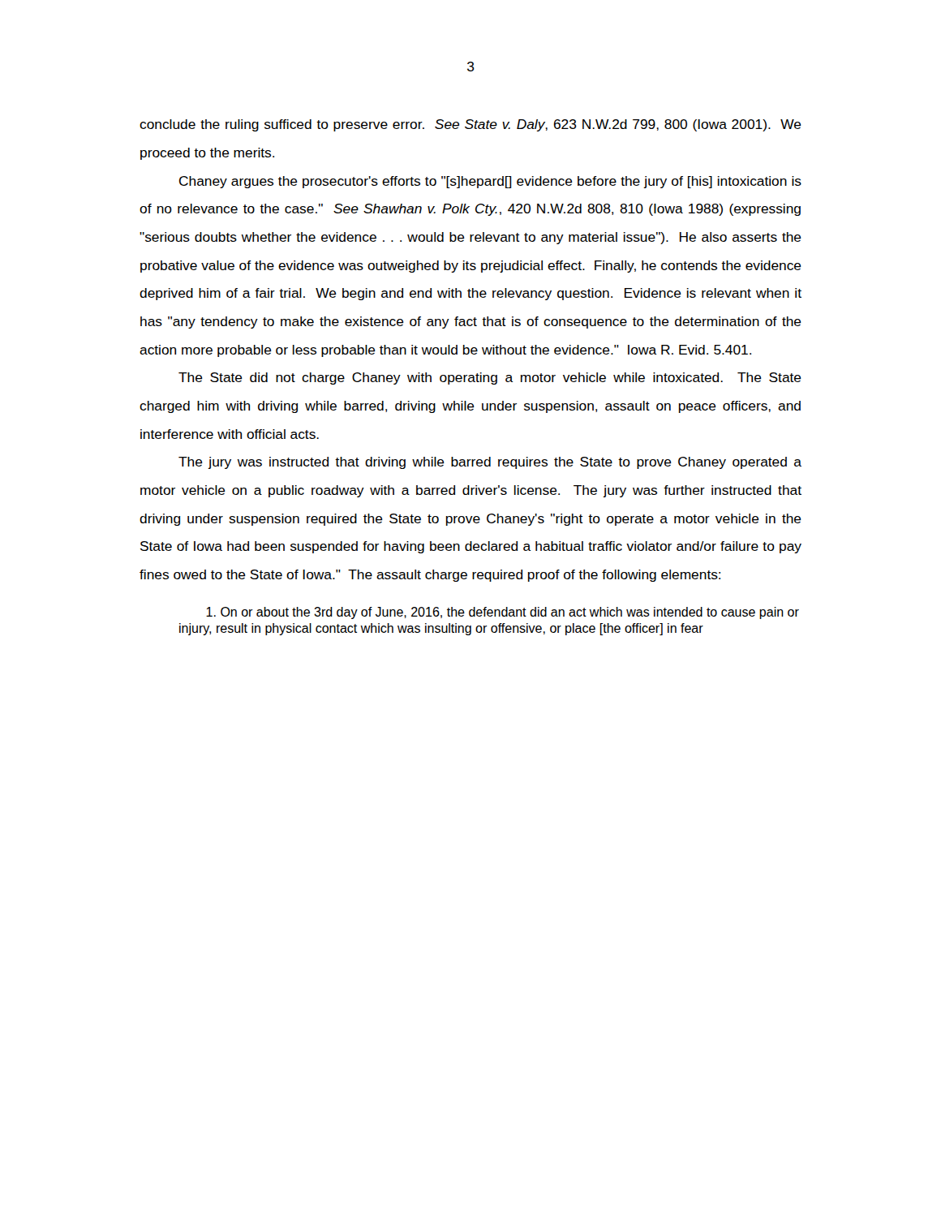3
conclude the ruling sufficed to preserve error. See State v. Daly, 623 N.W.2d 799, 800 (Iowa 2001). We proceed to the merits.
Chaney argues the prosecutor's efforts to "[s]hepard[] evidence before the jury of [his] intoxication is of no relevance to the case." See Shawhan v. Polk Cty., 420 N.W.2d 808, 810 (Iowa 1988) (expressing "serious doubts whether the evidence . . . would be relevant to any material issue"). He also asserts the probative value of the evidence was outweighed by its prejudicial effect. Finally, he contends the evidence deprived him of a fair trial. We begin and end with the relevancy question. Evidence is relevant when it has "any tendency to make the existence of any fact that is of consequence to the determination of the action more probable or less probable than it would be without the evidence." Iowa R. Evid. 5.401.
The State did not charge Chaney with operating a motor vehicle while intoxicated. The State charged him with driving while barred, driving while under suspension, assault on peace officers, and interference with official acts.
The jury was instructed that driving while barred requires the State to prove Chaney operated a motor vehicle on a public roadway with a barred driver's license. The jury was further instructed that driving under suspension required the State to prove Chaney's "right to operate a motor vehicle in the State of Iowa had been suspended for having been declared a habitual traffic violator and/or failure to pay fines owed to the State of Iowa." The assault charge required proof of the following elements:
1. On or about the 3rd day of June, 2016, the defendant did an act which was intended to cause pain or injury, result in physical contact which was insulting or offensive, or place [the officer] in fear